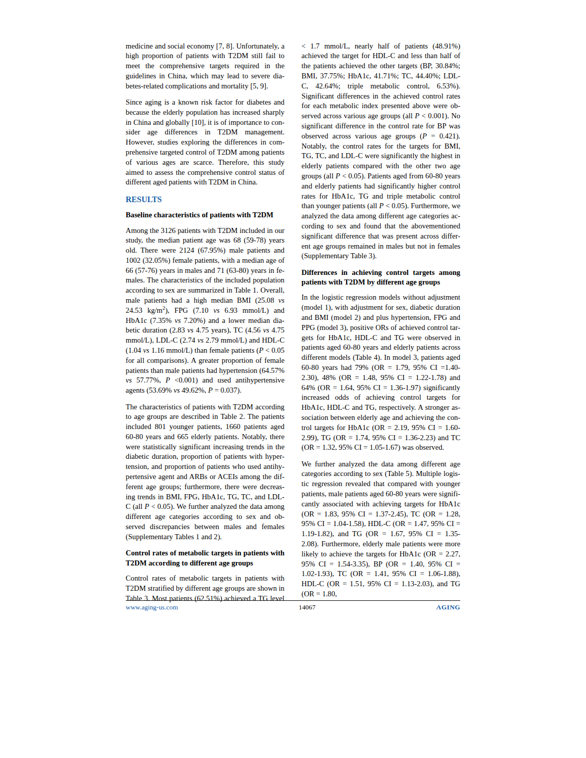medicine and social economy [7, 8]. Unfortunately, a high proportion of patients with T2DM still fail to meet the comprehensive targets required in the guidelines in China, which may lead to severe diabetes-related complications and mortality [5, 9].
Since aging is a known risk factor for diabetes and because the elderly population has increased sharply in China and globally [10], it is of importance to consider age differences in T2DM management. However, studies exploring the differences in comprehensive targeted control of T2DM among patients of various ages are scarce. Therefore, this study aimed to assess the comprehensive control status of different aged patients with T2DM in China.
RESULTS
Baseline characteristics of patients with T2DM
Among the 3126 patients with T2DM included in our study, the median patient age was 68 (59-78) years old. There were 2124 (67.95%) male patients and 1002 (32.05%) female patients, with a median age of 66 (57-76) years in males and 71 (63-80) years in females. The characteristics of the included population according to sex are summarized in Table 1. Overall, male patients had a high median BMI (25.08 vs 24.53 kg/m2), FPG (7.10 vs 6.93 mmol/L) and HbA1c (7.35% vs 7.20%) and a lower median diabetic duration (2.83 vs 4.75 years), TC (4.56 vs 4.75 mmol/L), LDL-C (2.74 vs 2.79 mmol/L) and HDL-C (1.04 vs 1.16 mmol/L) than female patients (P < 0.05 for all comparisons). A greater proportion of female patients than male patients had hypertension (64.57% vs 57.77%, P <0.001) and used antihypertensive agents (53.69% vs 49.62%, P = 0.037).
The characteristics of patients with T2DM according to age groups are described in Table 2. The patients included 801 younger patients, 1660 patients aged 60-80 years and 665 elderly patients. Notably, there were statistically significant increasing trends in the diabetic duration, proportion of patients with hypertension, and proportion of patients who used antihypertensive agent and ARBs or ACEIs among the different age groups; furthermore, there were decreasing trends in BMI, FPG, HbA1c, TG, TC, and LDL-C (all P < 0.05). We further analyzed the data among different age categories according to sex and observed discrepancies between males and females (Supplementary Tables 1 and 2).
Control rates of metabolic targets in patients with T2DM according to different age groups
Control rates of metabolic targets in patients with T2DM stratified by different age groups are shown in Table 3. Most patients (62.51%) achieved a TG level < 1.7 mmol/L, nearly half of patients (48.91%) achieved the target for HDL-C and less than half of the patients achieved the other targets (BP, 30.84%; BMI, 37.75%; HbA1c, 41.71%; TC, 44.40%; LDL-C, 42.64%; triple metabolic control, 6.53%). Significant differences in the achieved control rates for each metabolic index presented above were observed across various age groups (all P < 0.001). No significant difference in the control rate for BP was observed across various age groups (P = 0.421). Notably, the control rates for the targets for BMI, TG, TC, and LDL-C were significantly the highest in elderly patients compared with the other two age groups (all P < 0.05). Patients aged from 60-80 years and elderly patients had significantly higher control rates for HbA1c, TG and triple metabolic control than younger patients (all P < 0.05). Furthermore, we analyzed the data among different age categories according to sex and found that the abovementioned significant difference that was present across different age groups remained in males but not in females (Supplementary Table 3).
Differences in achieving control targets among patients with T2DM by different age groups
In the logistic regression models without adjustment (model 1), with adjustment for sex, diabetic duration and BMI (model 2) and plus hypertension, FPG and PPG (model 3), positive ORs of achieved control targets for HbA1c, HDL-C and TG were observed in patients aged 60-80 years and elderly patients across different models (Table 4). In model 3, patients aged 60-80 years had 79% (OR = 1.79, 95% CI =1.40-2.30), 48% (OR = 1.48, 95% CI = 1.22-1.78) and 64% (OR = 1.64, 95% CI = 1.36-1.97) significantly increased odds of achieving control targets for HbA1c, HDL-C and TG, respectively. A stronger association between elderly age and achieving the control targets for HbA1c (OR = 2.19, 95% CI = 1.60-2.99), TG (OR = 1.74, 95% CI = 1.36-2.23) and TC (OR = 1.32, 95% CI = 1.05-1.67) was observed.
We further analyzed the data among different age categories according to sex (Table 5). Multiple logistic regression revealed that compared with younger patients, male patients aged 60-80 years were significantly associated with achieving targets for HbA1c (OR = 1.83, 95% CI = 1.37-2.45), TC (OR = 1.28, 95% CI = 1.04-1.58), HDL-C (OR = 1.47, 95% CI = 1.19-1.82), and TG (OR = 1.67, 95% CI = 1.35-2.08). Furthermore, elderly male patients were more likely to achieve the targets for HbA1c (OR = 2.27, 95% CI = 1.54-3.35), BP (OR = 1.40, 95% CI = 1.02-1.93), TC (OR = 1.41, 95% CI = 1.06-1.88), HDL-C (OR = 1.51, 95% CI = 1.13-2.03), and TG (OR = 1.80,
www.aging-us.com 14067 AGING